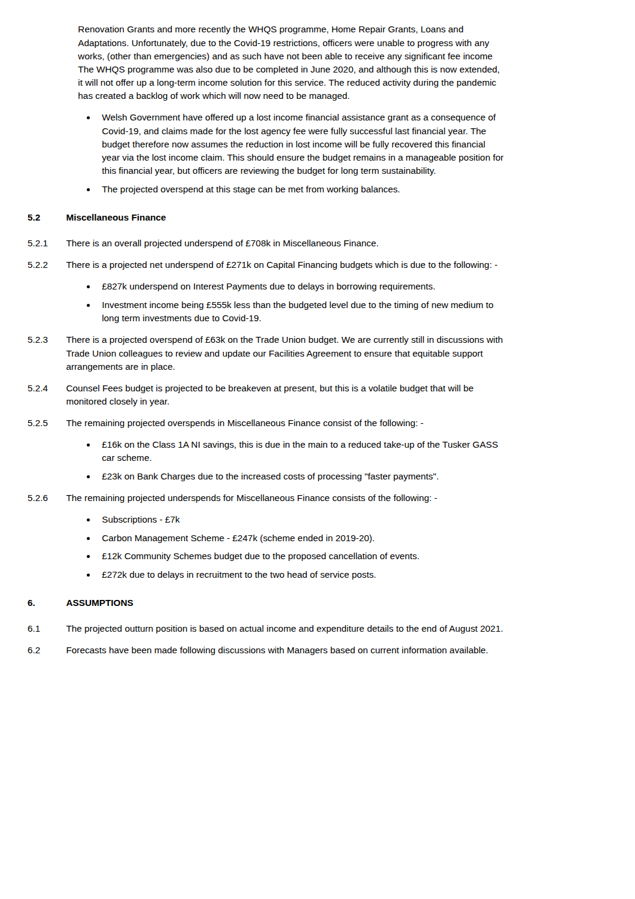Renovation Grants and more recently the WHQS programme, Home Repair Grants, Loans and Adaptations. Unfortunately, due to the Covid-19 restrictions, officers were unable to progress with any works, (other than emergencies) and as such have not been able to receive any significant fee income The WHQS programme was also due to be completed in June 2020, and although this is now extended, it will not offer up a long-term income solution for this service. The reduced activity during the pandemic has created a backlog of work which will now need to be managed.
Welsh Government have offered up a lost income financial assistance grant as a consequence of Covid-19, and claims made for the lost agency fee were fully successful last financial year. The budget therefore now assumes the reduction in lost income will be fully recovered this financial year via the lost income claim. This should ensure the budget remains in a manageable position for this financial year, but officers are reviewing the budget for long term sustainability.
The projected overspend at this stage can be met from working balances.
5.2 Miscellaneous Finance
5.2.1
There is an overall projected underspend of £708k in Miscellaneous Finance.
5.2.2
There is a projected net underspend of £271k on Capital Financing budgets which is due to the following: -
£827k underspend on Interest Payments due to delays in borrowing requirements.
Investment income being £555k less than the budgeted level due to the timing of new medium to long term investments due to Covid-19.
5.2.3
There is a projected overspend of £63k on the Trade Union budget. We are currently still in discussions with Trade Union colleagues to review and update our Facilities Agreement to ensure that equitable support arrangements are in place.
5.2.4
Counsel Fees budget is projected to be breakeven at present, but this is a volatile budget that will be monitored closely in year.
5.2.5
The remaining projected overspends in Miscellaneous Finance consist of the following: -
£16k on the Class 1A NI savings, this is due in the main to a reduced take-up of the Tusker GASS car scheme.
£23k on Bank Charges due to the increased costs of processing "faster payments".
5.2.6
The remaining projected underspends for Miscellaneous Finance consists of the following: -
Subscriptions - £7k
Carbon Management Scheme - £247k (scheme ended in 2019-20).
£12k Community Schemes budget due to the proposed cancellation of events.
£272k due to delays in recruitment to the two head of service posts.
6. Assumptions
6.1
The projected outturn position is based on actual income and expenditure details to the end of August 2021.
6.2
Forecasts have been made following discussions with Managers based on current information available.